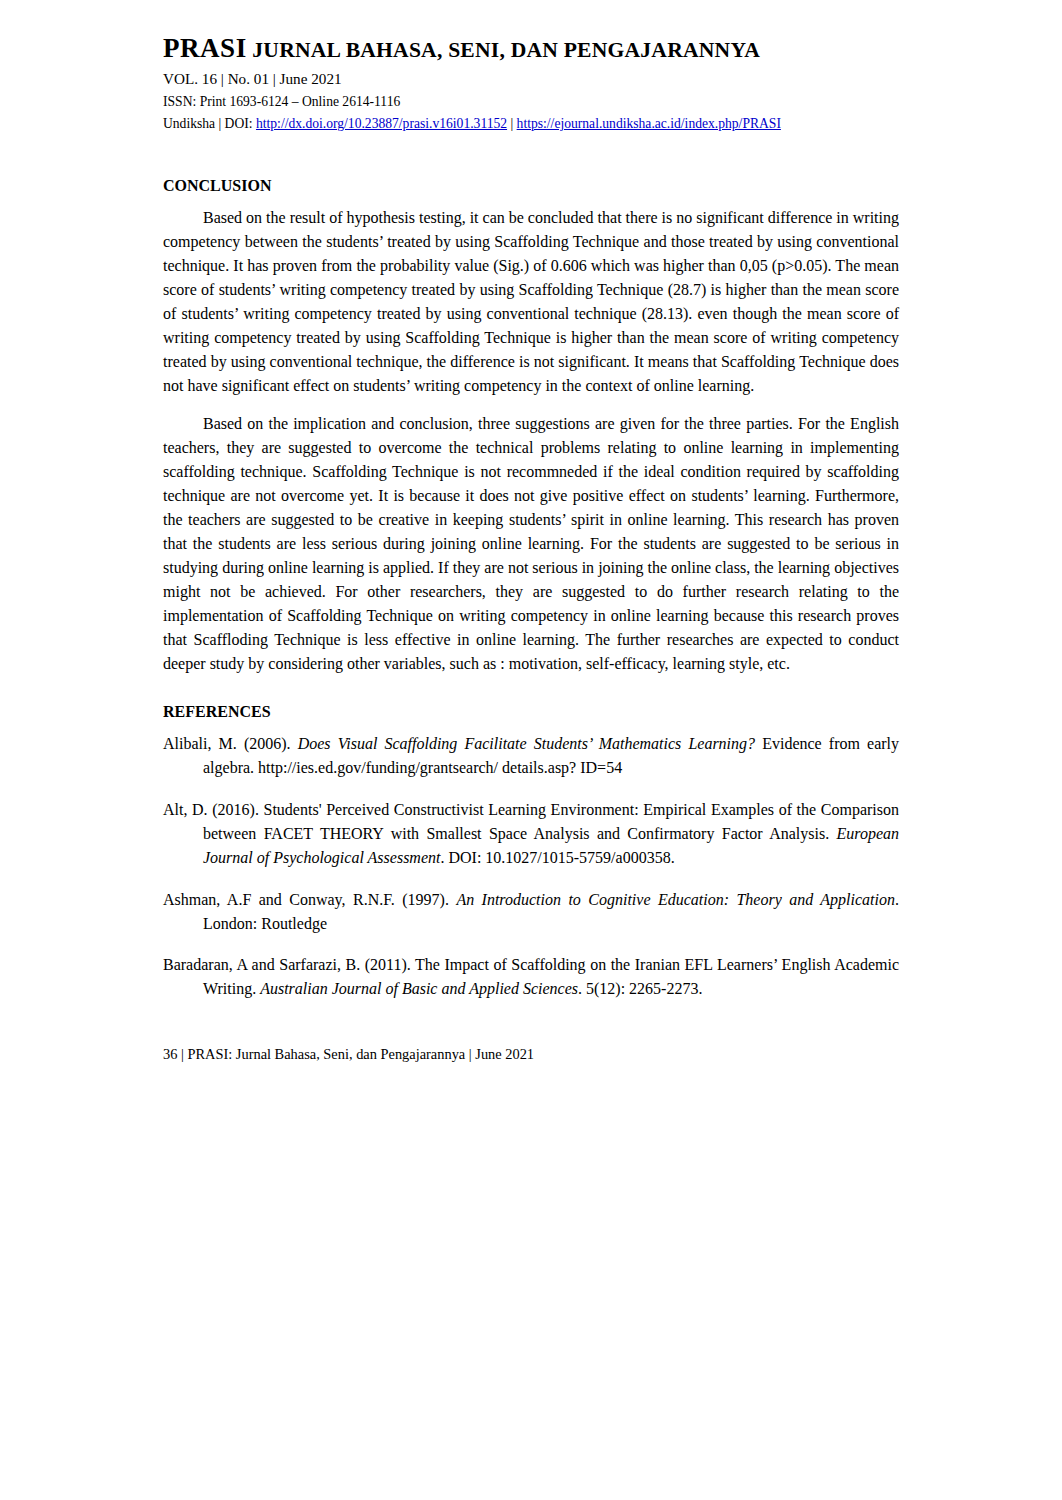PRASI JURNAL BAHASA, SENI, DAN PENGAJARANNYA
VOL. 16 | No. 01 | June 2021
ISSN: Print 1693-6124 – Online 2614-1116
Undiksha | DOI: http://dx.doi.org/10.23887/prasi.v16i01.31152 | https://ejournal.undiksha.ac.id/index.php/PRASI
Conclusion
Based on the result of hypothesis testing, it can be concluded that there is no significant difference in writing competency between the students’ treated by using Scaffolding Technique and those treated by using conventional technique. It has proven from the probability value (Sig.) of 0.606 which was higher than 0,05 (p>0.05). The mean score of students’ writing competency treated by using Scaffolding Technique (28.7) is higher than the mean score of students’ writing competency treated by using conventional technique (28.13). even though the mean score of writing competency treated by using Scaffolding Technique is higher than the mean score of writing competency treated by using conventional technique, the difference is not significant. It means that Scaffolding Technique does not have significant effect on students’ writing competency in the context of online learning.
Based on the implication and conclusion, three suggestions are given for the three parties. For the English teachers, they are suggested to overcome the technical problems relating to online learning in implementing scaffolding technique. Scaffolding Technique is not recommneded if the ideal condition required by scaffolding technique are not overcome yet. It is because it does not give positive effect on students’ learning. Furthermore, the teachers are suggested to be creative in keeping students’ spirit in online learning. This research has proven that the students are less serious during joining online learning. For the students are suggested to be serious in studying during online learning is applied. If they are not serious in joining the online class, the learning objectives might not be achieved. For other researchers, they are suggested to do further research relating to the implementation of Scaffolding Technique on writing competency in online learning because this research proves that Scaffloding Technique is less effective in online learning. The further researches are expected to conduct deeper study by considering other variables, such as : motivation, self-efficacy, learning style, etc.
References
Alibali, M. (2006). Does Visual Scaffolding Facilitate Students’ Mathematics Learning? Evidence from early algebra. http://ies.ed.gov/funding/grantsearch/ details.asp? ID=54
Alt, D. (2016). Students' Perceived Constructivist Learning Environment: Empirical Examples of the Comparison between FACET THEORY with Smallest Space Analysis and Confirmatory Factor Analysis. European Journal of Psychological Assessment. DOI: 10.1027/1015-5759/a000358.
Ashman, A.F and Conway, R.N.F. (1997). An Introduction to Cognitive Education: Theory and Application. London: Routledge
Baradaran, A and Sarfarazi, B. (2011). The Impact of Scaffolding on the Iranian EFL Learners’ English Academic Writing. Australian Journal of Basic and Applied Sciences. 5(12): 2265-2273.
36 | PRASI: Jurnal Bahasa, Seni, dan Pengajarannya | June 2021